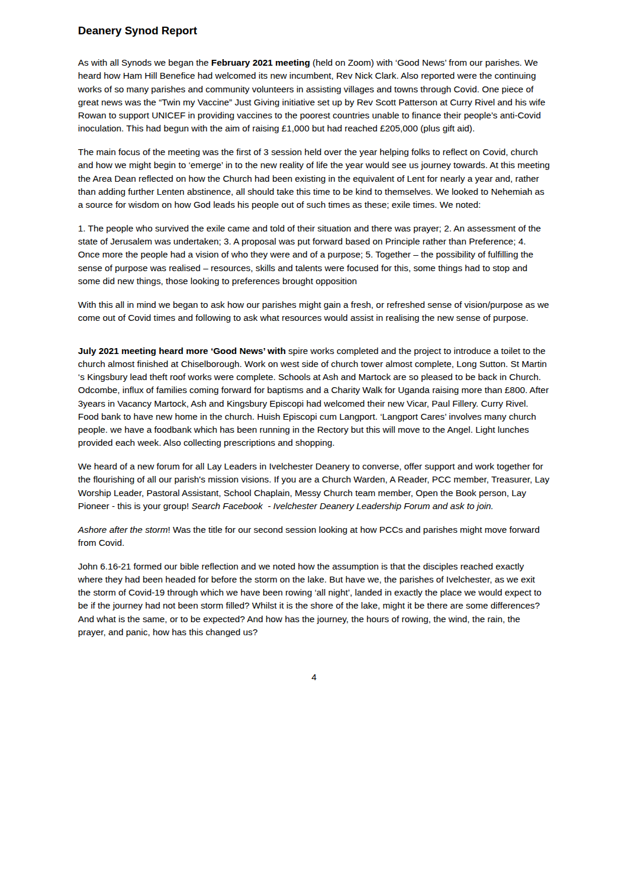Deanery Synod Report
As with all Synods we began the February 2021 meeting (held on Zoom) with ‘Good News’ from our parishes. We heard how Ham Hill Benefice had welcomed its new incumbent, Rev Nick Clark. Also reported were the continuing works of so many parishes and community volunteers in assisting villages and towns through Covid. One piece of great news was the “Twin my Vaccine” Just Giving initiative set up by Rev Scott Patterson at Curry Rivel and his wife Rowan to support UNICEF in providing vaccines to the poorest countries unable to finance their people’s anti-Covid inoculation. This had begun with the aim of raising £1,000 but had reached £205,000 (plus gift aid).
The main focus of the meeting was the first of 3 session held over the year helping folks to reflect on Covid, church and how we might begin to ‘emerge’ in to the new reality of life the year would see us journey towards. At this meeting the Area Dean reflected on how the Church had been existing in the equivalent of Lent for nearly a year and, rather than adding further Lenten abstinence, all should take this time to be kind to themselves. We looked to Nehemiah as a source for wisdom on how God leads his people out of such times as these; exile times. We noted:
1. The people who survived the exile came and told of their situation and there was prayer; 2. An assessment of the state of Jerusalem was undertaken; 3. A proposal was put forward based on Principle rather than Preference; 4. Once more the people had a vision of who they were and of a purpose; 5. Together – the possibility of fulfilling the sense of purpose was realised – resources, skills and talents were focused for this, some things had to stop and some did new things, those looking to preferences brought opposition
With this all in mind we began to ask how our parishes might gain a fresh, or refreshed sense of vision/purpose as we come out of Covid times and following to ask what resources would assist in realising the new sense of purpose.
July 2021 meeting heard more ‘Good News’ with spire works completed and the project to introduce a toilet to the church almost finished at Chiselborough. Work on west side of church tower almost complete, Long Sutton. St Martin ‘s Kingsbury lead theft roof works were complete. Schools at Ash and Martock are so pleased to be back in Church. Odcombe, influx of families coming forward for baptisms and a Charity Walk for Uganda raising more than £800. After 3years in Vacancy Martock, Ash and Kingsbury Episcopi had welcomed their new Vicar, Paul Fillery. Curry Rivel. Food bank to have new home in the church. Huish Episcopi cum Langport. ‘Langport Cares’ involves many church people. we have a foodbank which has been running in the Rectory but this will move to the Angel. Light lunches provided each week. Also collecting prescriptions and shopping.
We heard of a new forum for all Lay Leaders in Ivelchester Deanery to converse, offer support and work together for the flourishing of all our parish's mission visions. If you are a Church Warden, A Reader, PCC member, Treasurer, Lay Worship Leader, Pastoral Assistant, School Chaplain, Messy Church team member, Open the Book person, Lay Pioneer - this is your group! Search Facebook - Ivelchester Deanery Leadership Forum and ask to join.
Ashore after the storm! Was the title for our second session looking at how PCCs and parishes might move forward from Covid.
John 6.16-21 formed our bible reflection and we noted how the assumption is that the disciples reached exactly where they had been headed for before the storm on the lake. But have we, the parishes of Ivelchester, as we exit the storm of Covid-19 through which we have been rowing ‘all night’, landed in exactly the place we would expect to be if the journey had not been storm filled? Whilst it is the shore of the lake, might it be there are some differences? And what is the same, or to be expected? And how has the journey, the hours of rowing, the wind, the rain, the prayer, and panic, how has this changed us?
4